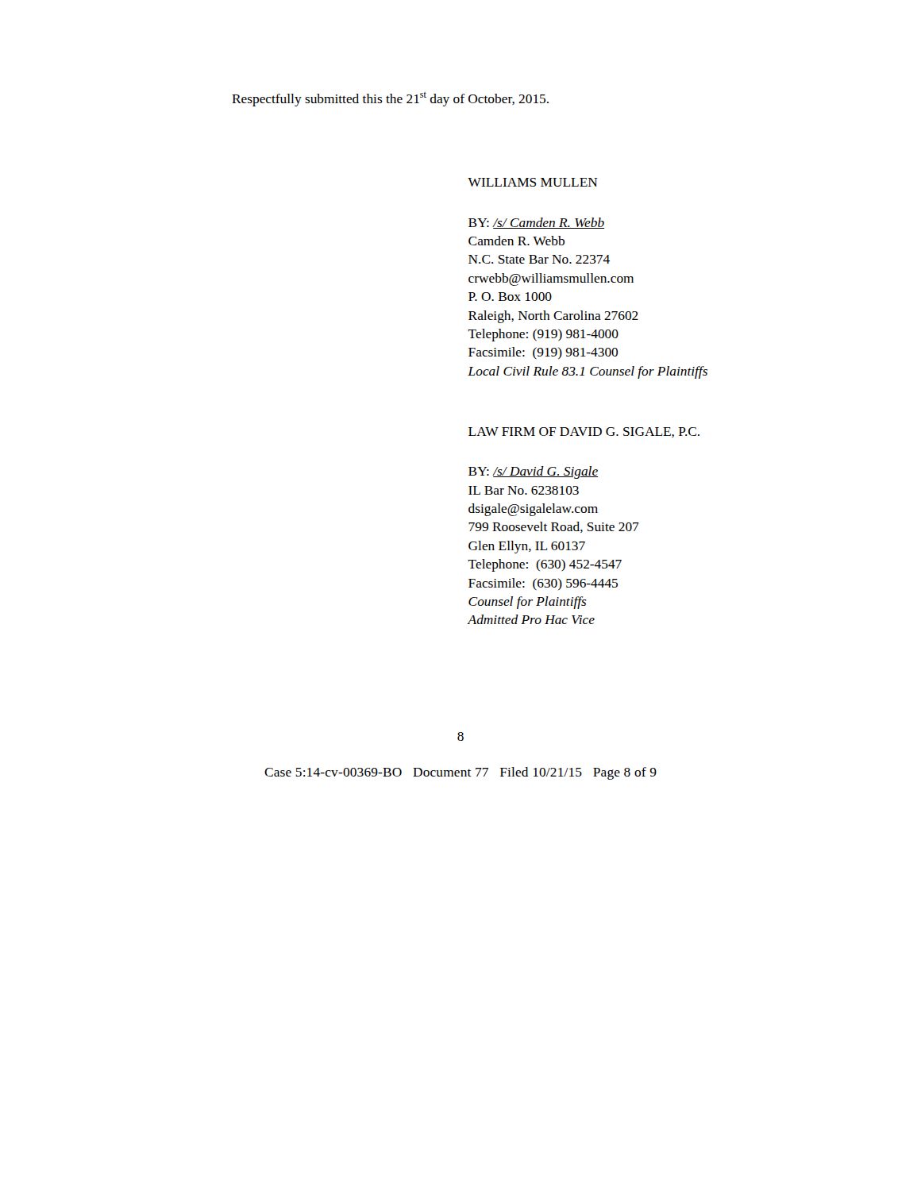Respectfully submitted this the 21st day of October, 2015.
WILLIAMS MULLEN
BY: /s/ Camden R. Webb
Camden R. Webb
N.C. State Bar No. 22374
crwebb@williamsmullen.com
P. O. Box 1000
Raleigh, North Carolina 27602
Telephone: (919) 981-4000
Facsimile: (919) 981-4300
Local Civil Rule 83.1 Counsel for Plaintiffs
LAW FIRM OF DAVID G. SIGALE, P.C.
BY: /s/ David G. Sigale
IL Bar No. 6238103
dsigale@sigalelaw.com
799 Roosevelt Road, Suite 207
Glen Ellyn, IL 60137
Telephone: (630) 452-4547
Facsimile: (630) 596-4445
Counsel for Plaintiffs
Admitted Pro Hac Vice
8
Case 5:14-cv-00369-BO Document 77 Filed 10/21/15 Page 8 of 9